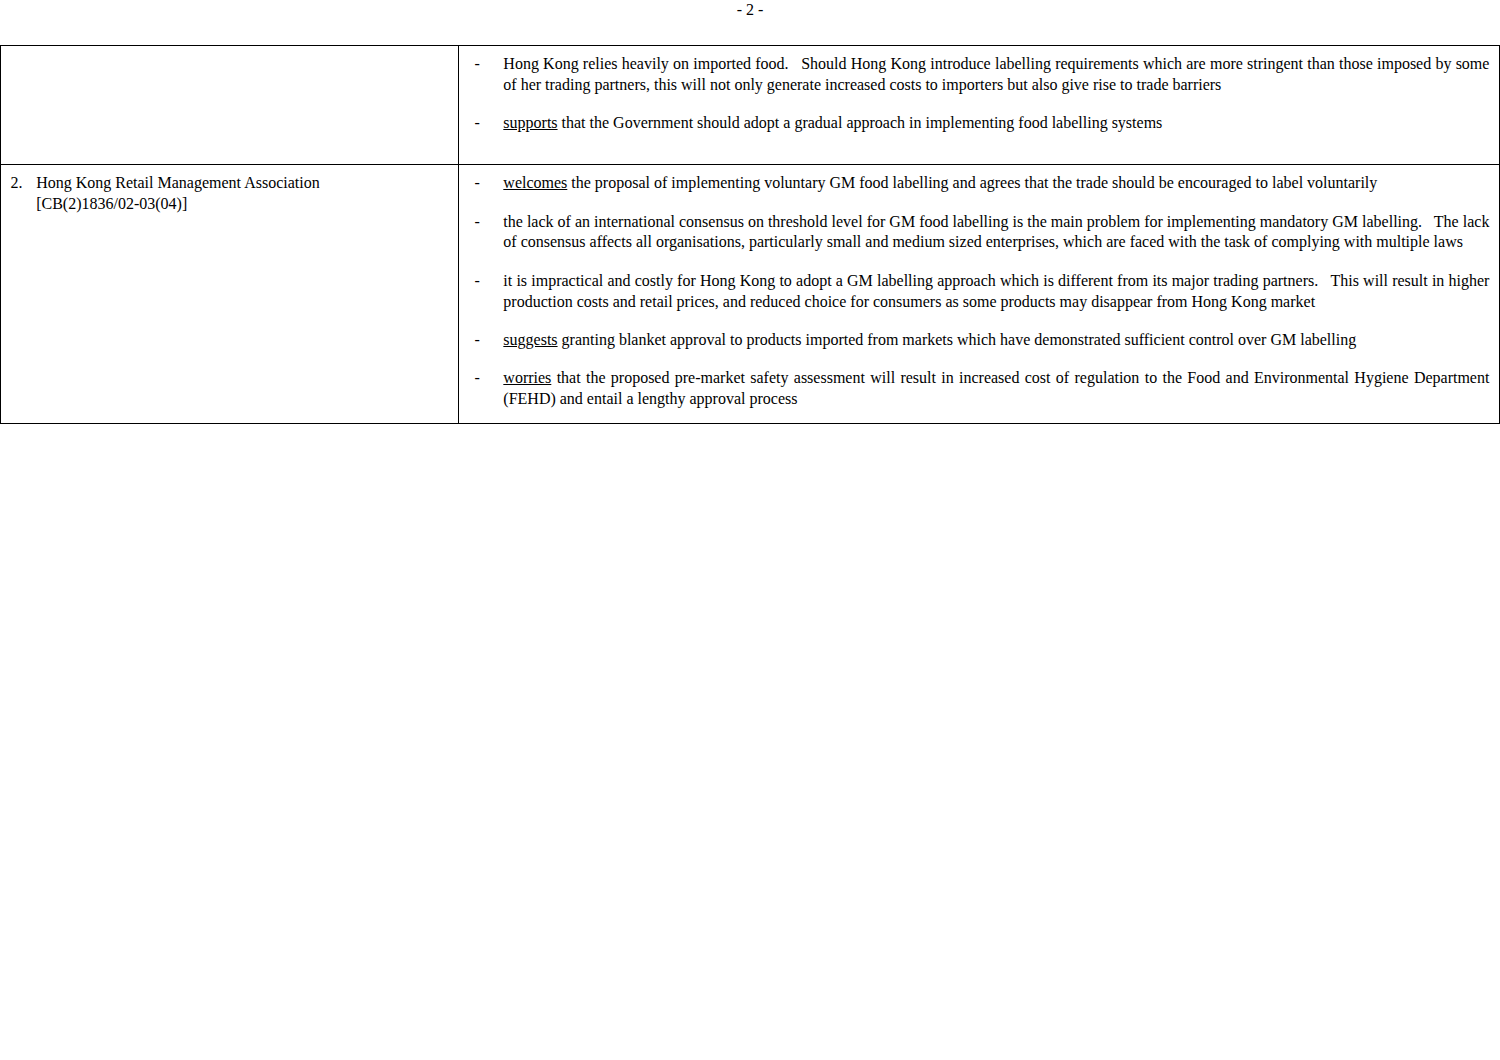- 2 -
| | Hong Kong relies heavily on imported food. Should Hong Kong introduce labelling requirements which are more stringent than those imposed by some of her trading partners, this will not only generate increased costs to importers but also give rise to trade barriers supports that the Government should adopt a gradual approach in implementing food labelling systems |
| 2. Hong Kong Retail Management Association [CB(2)1836/02-03(04)] | welcomes the proposal of implementing voluntary GM food labelling and agrees that the trade should be encouraged to label voluntarily the lack of an international consensus on threshold level for GM food labelling is the main problem for implementing mandatory GM labelling. The lack of consensus affects all organisations, particularly small and medium sized enterprises, which are faced with the task of complying with multiple laws it is impractical and costly for Hong Kong to adopt a GM labelling approach which is different from its major trading partners. This will result in higher production costs and retail prices, and reduced choice for consumers as some products may disappear from Hong Kong market suggests granting blanket approval to products imported from markets which have demonstrated sufficient control over GM labelling worries that the proposed pre-market safety assessment will result in increased cost of regulation to the Food and Environmental Hygiene Department (FEHD) and entail a lengthy approval process |